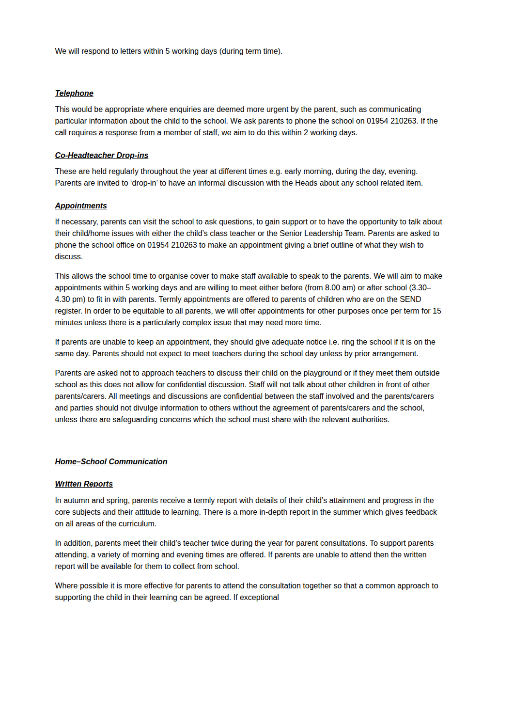We will respond to letters within 5 working days (during term time).
Telephone
This would be appropriate where enquiries are deemed more urgent by the parent, such as communicating particular information about the child to the school. We ask parents to phone the school on 01954 210263. If the call requires a response from a member of staff, we aim to do this within 2 working days.
Co-Headteacher Drop-ins
These are held regularly throughout the year at different times e.g. early morning, during the day, evening. Parents are invited to ‘drop-in’ to have an informal discussion with the Heads about any school related item.
Appointments
If necessary, parents can visit the school to ask questions, to gain support or to have the opportunity to talk about their child/home issues with either the child’s class teacher or the Senior Leadership Team. Parents are asked to phone the school office on 01954 210263 to make an appointment giving a brief outline of what they wish to discuss.
This allows the school time to organise cover to make staff available to speak to the parents. We will aim to make appointments within 5 working days and are willing to meet either before (from 8.00 am) or after school (3.30–4.30 pm) to fit in with parents. Termly appointments are offered to parents of children who are on the SEND register. In order to be equitable to all parents, we will offer appointments for other purposes once per term for 15 minutes unless there is a particularly complex issue that may need more time.
If parents are unable to keep an appointment, they should give adequate notice i.e. ring the school if it is on the same day. Parents should not expect to meet teachers during the school day unless by prior arrangement.
Parents are asked not to approach teachers to discuss their child on the playground or if they meet them outside school as this does not allow for confidential discussion. Staff will not talk about other children in front of other parents/carers. All meetings and discussions are confidential between the staff involved and the parents/carers and parties should not divulge information to others without the agreement of parents/carers and the school, unless there are safeguarding concerns which the school must share with the relevant authorities.
Home–School Communication
Written Reports
In autumn and spring, parents receive a termly report with details of their child’s attainment and progress in the core subjects and their attitude to learning. There is a more in-depth report in the summer which gives feedback on all areas of the curriculum.
In addition, parents meet their child’s teacher twice during the year for parent consultations. To support parents attending, a variety of morning and evening times are offered. If parents are unable to attend then the written report will be available for them to collect from school.
Where possible it is more effective for parents to attend the consultation together so that a common approach to supporting the child in their learning can be agreed. If exceptional